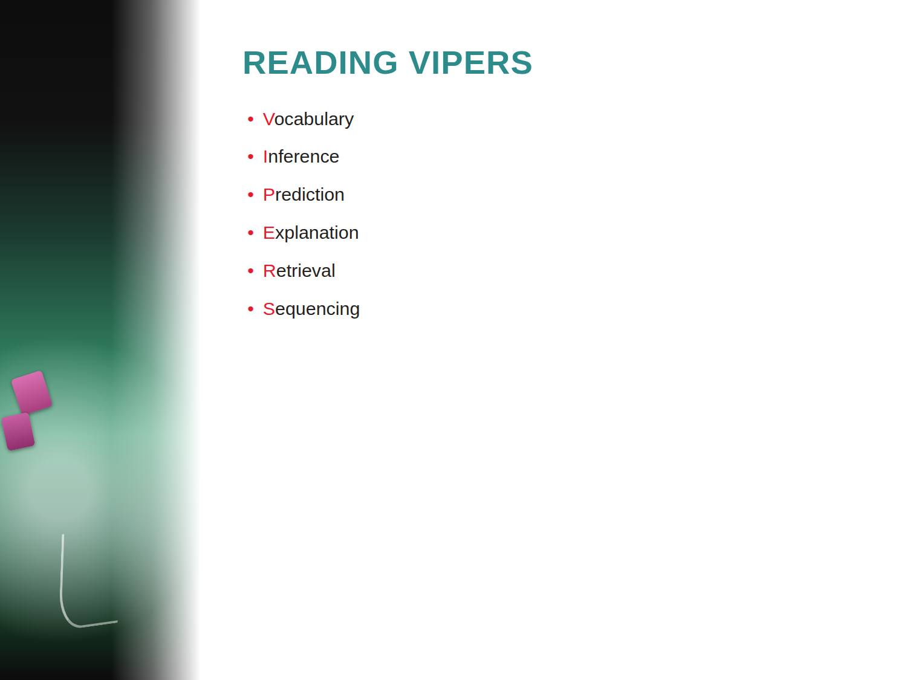READING VIPERS
Vocabulary
Inference
Prediction
Explanation
Retrieval
Sequencing